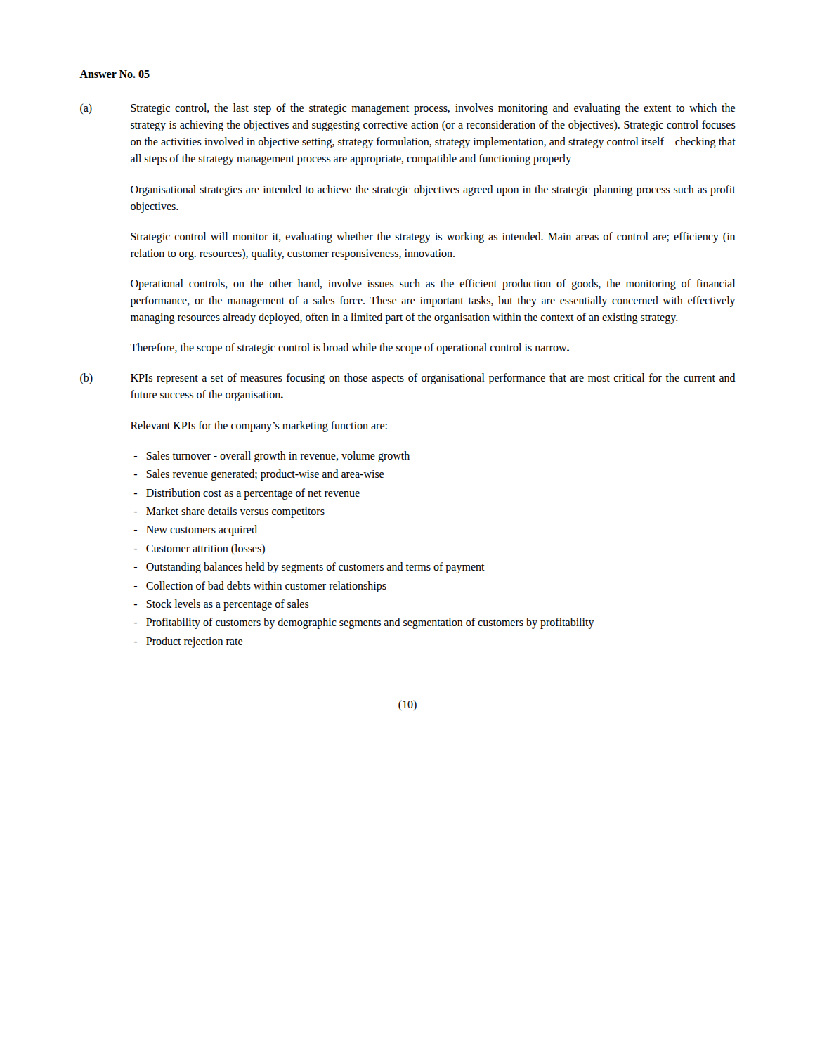Answer No. 05
(a)
Strategic control, the last step of the strategic management process, involves monitoring and evaluating the extent to which the strategy is achieving the objectives and suggesting corrective action (or a reconsideration of the objectives). Strategic control focuses on the activities involved in objective setting, strategy formulation, strategy implementation, and strategy control itself – checking that all steps of the strategy management process are appropriate, compatible and functioning properly
Organisational strategies are intended to achieve the strategic objectives agreed upon in the strategic planning process such as profit objectives.
Strategic control will monitor it, evaluating whether the strategy is working as intended. Main areas of control are; efficiency (in relation to org. resources), quality, customer responsiveness, innovation.
Operational controls, on the other hand, involve issues such as the efficient production of goods, the monitoring of financial performance, or the management of a sales force. These are important tasks, but they are essentially concerned with effectively managing resources already deployed, often in a limited part of the organisation within the context of an existing strategy.
Therefore, the scope of strategic control is broad while the scope of operational control is narrow.
(b)
KPIs represent a set of measures focusing on those aspects of organisational performance that are most critical for the current and future success of the organisation.
Relevant KPIs for the company’s marketing function are:
Sales turnover - overall growth in revenue, volume growth
Sales revenue generated; product-wise and area-wise
Distribution cost as a percentage of net revenue
Market share details versus competitors
New customers acquired
Customer attrition (losses)
Outstanding balances held by segments of customers and terms of payment
Collection of bad debts within customer relationships
Stock levels as a percentage of sales
Profitability of customers by demographic segments and segmentation of customers by profitability
Product rejection rate
(10)